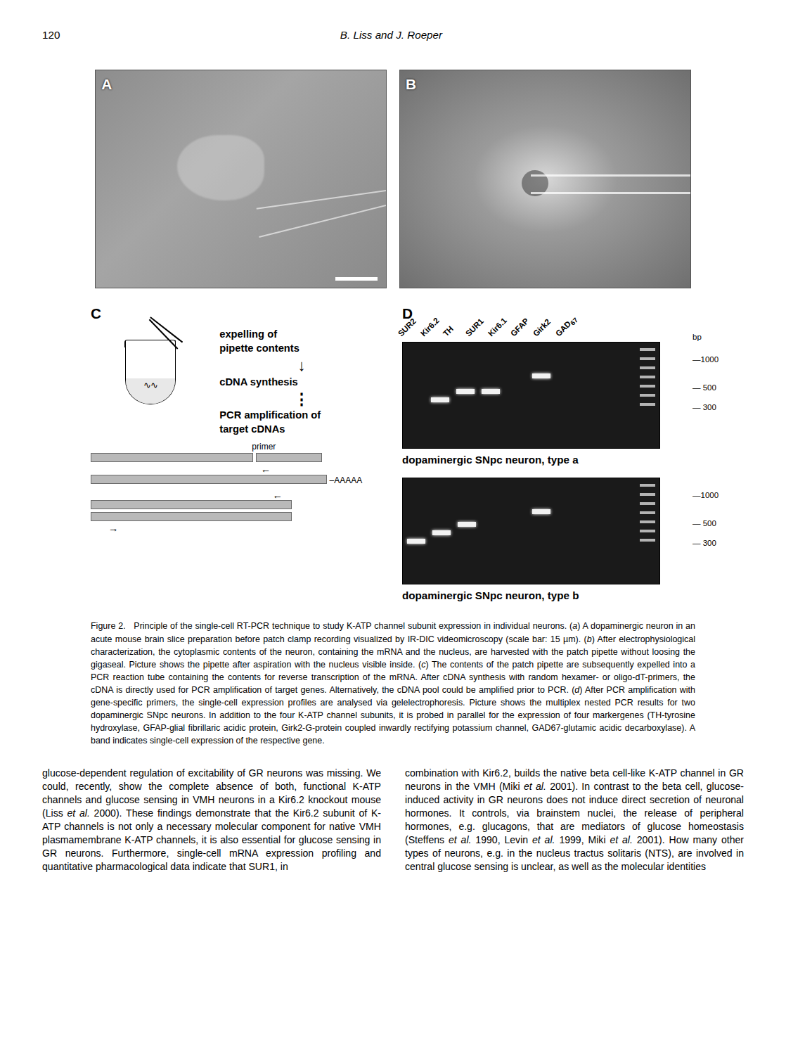120 B. Liss and J. Roeper
A
B
C
∿∿
expelling of
pipette contents
↓
cDNA synthesis
⋮
PCR amplification of
target cDNAs
primer
←
–AAAAA
←
→
D
SUR2 Kir6.2 TH SUR1 Kir6.1 GFAP Girk2 GAD67
bp
—1000
— 500
— 300
dopaminergic SNpc neuron, type a
—1000
— 500
— 300
dopaminergic SNpc neuron, type b
Figure 2. Principle of the single-cell RT-PCR technique to study K-ATP channel subunit expression in individual neurons. (a) A dopaminergic neuron in an acute mouse brain slice preparation before patch clamp recording visualized by IR-DIC videomicroscopy (scale bar: 15 µm). (b) After electrophysiological characterization, the cytoplasmic contents of the neuron, containing the mRNA and the nucleus, are harvested with the patch pipette without loosing the gigaseal. Picture shows the pipette after aspiration with the nucleus visible inside. (c) The contents of the patch pipette are subsequently expelled into a PCR reaction tube containing the contents for reverse transcription of the mRNA. After cDNA synthesis with random hexamer- or oligo-dT-primers, the cDNA is directly used for PCR amplification of target genes. Alternatively, the cDNA pool could be amplified prior to PCR. (d) After PCR amplification with gene-specific primers, the single-cell expression profiles are analysed via gelelectrophoresis. Picture shows the multiplex nested PCR results for two dopaminergic SNpc neurons. In addition to the four K-ATP channel subunits, it is probed in parallel for the expression of four markergenes (TH-tyrosine hydroxylase, GFAP-glial fibrillaric acidic protein, Girk2-G-protein coupled inwardly rectifying potassium channel, GAD67-glutamic acidic decarboxylase). A band indicates single-cell expression of the respective gene.
glucose-dependent regulation of excitability of GR neurons was missing. We could, recently, show the complete absence of both, functional K-ATP channels and glucose sensing in VMH neurons in a Kir6.2 knockout mouse (Liss et al. 2000). These findings demonstrate that the Kir6.2 subunit of K-ATP channels is not only a necessary molecular component for native VMH plasmamembrane K-ATP channels, it is also essential for glucose sensing in GR neurons. Furthermore, single-cell mRNA expression profiling and quantitative pharmacological data indicate that SUR1, in
combination with Kir6.2, builds the native beta cell-like K-ATP channel in GR neurons in the VMH (Miki et al. 2001). In contrast to the beta cell, glucose-induced activity in GR neurons does not induce direct secretion of neuronal hormones. It controls, via brainstem nuclei, the release of peripheral hormones, e.g. glucagons, that are mediators of glucose homeostasis (Steffens et al. 1990, Levin et al. 1999, Miki et al. 2001). How many other types of neurons, e.g. in the nucleus tractus solitaris (NTS), are involved in central glucose sensing is unclear, as well as the molecular identities